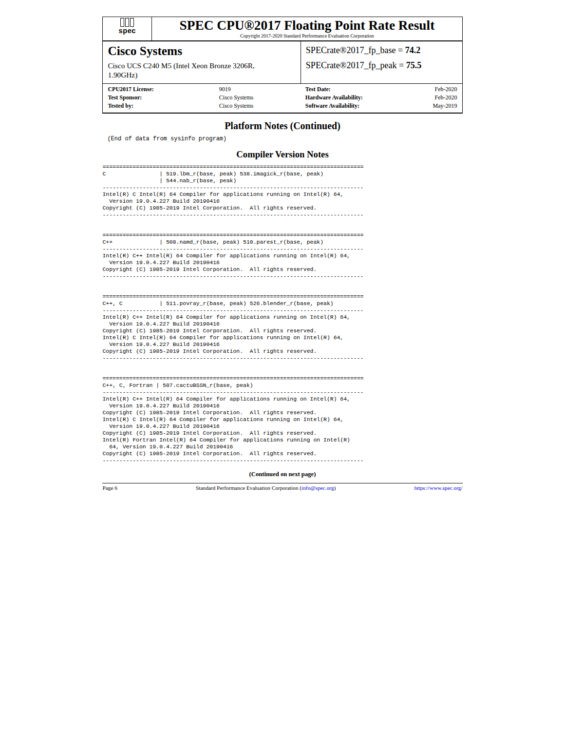spec
SPEC CPU®2017 Floating Point Rate Result
Copyright 2017-2020 Standard Performance Evaluation Corporation
Cisco Systems
Cisco UCS C240 M5 (Intel Xeon Bronze 3206R,
1.90GHz)
SPECrate®2017_fp_base = 74.2
SPECrate®2017_fp_peak = 75.5
| CPU2017 License: | 9019 |
| Test Sponsor: | Cisco Systems |
| Tested by: | Cisco Systems |
| Test Date: | Feb-2020 |
| Hardware Availability: | Feb-2020 |
| Software Availability: | May-2019 |
Platform Notes (Continued)
(End of data from sysinfo program)
Compiler Version Notes
==============================================================================
C                | 519.lbm_r(base, peak) 538.imagick_r(base, peak)
                 | 544.nab_r(base, peak)
------------------------------------------------------------------------------
Intel(R) C Intel(R) 64 Compiler for applications running on Intel(R) 64,
  Version 19.0.4.227 Build 20190416
Copyright (C) 1985-2019 Intel Corporation.  All rights reserved.
------------------------------------------------------------------------------


==============================================================================
C++              | 508.namd_r(base, peak) 510.parest_r(base, peak)
------------------------------------------------------------------------------
Intel(R) C++ Intel(R) 64 Compiler for applications running on Intel(R) 64,
  Version 19.0.4.227 Build 20190416
Copyright (C) 1985-2019 Intel Corporation.  All rights reserved.
------------------------------------------------------------------------------


==============================================================================
C++, C           | 511.povray_r(base, peak) 526.blender_r(base, peak)
------------------------------------------------------------------------------
Intel(R) C++ Intel(R) 64 Compiler for applications running on Intel(R) 64,
  Version 19.0.4.227 Build 20190416
Copyright (C) 1985-2019 Intel Corporation.  All rights reserved.
Intel(R) C Intel(R) 64 Compiler for applications running on Intel(R) 64,
  Version 19.0.4.227 Build 20190416
Copyright (C) 1985-2019 Intel Corporation.  All rights reserved.
------------------------------------------------------------------------------


==============================================================================
C++, C, Fortran | 507.cactuBSSN_r(base, peak)
------------------------------------------------------------------------------
Intel(R) C++ Intel(R) 64 Compiler for applications running on Intel(R) 64,
  Version 19.0.4.227 Build 20190416
Copyright (C) 1985-2019 Intel Corporation.  All rights reserved.
Intel(R) C Intel(R) 64 Compiler for applications running on Intel(R) 64,
  Version 19.0.4.227 Build 20190416
Copyright (C) 1985-2019 Intel Corporation.  All rights reserved.
Intel(R) Fortran Intel(R) 64 Compiler for applications running on Intel(R)
  64, Version 19.0.4.227 Build 20190416
Copyright (C) 1985-2019 Intel Corporation.  All rights reserved.
------------------------------------------------------------------------------
(Continued on next page)
Page 6
Standard Performance Evaluation Corporation (info@spec.org)
https://www.spec.org/